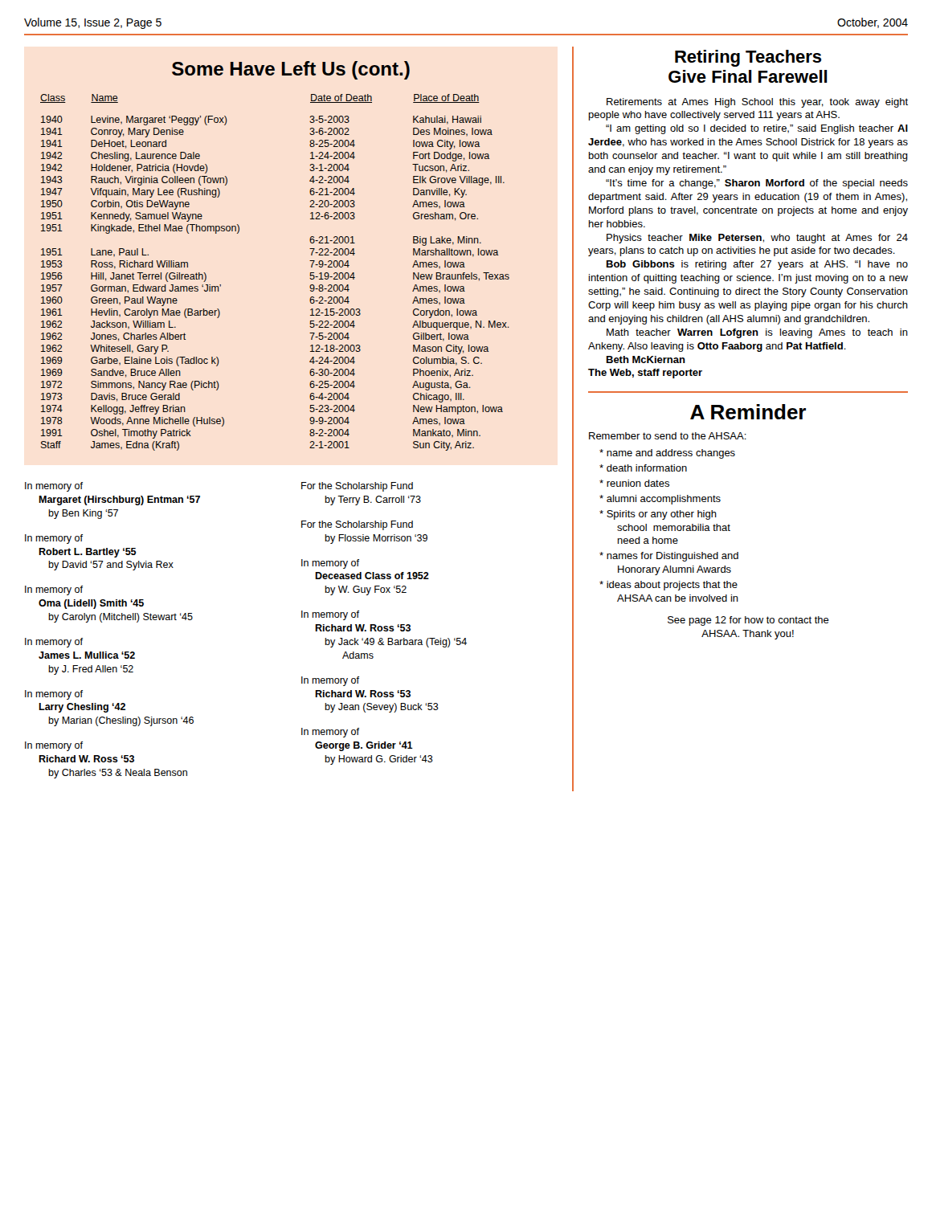Volume 15, Issue 2, Page 5
October, 2004
Some Have Left Us (cont.)
| Class | Name | Date of Death | Place of Death |
| --- | --- | --- | --- |
| 1940 | Levine, Margaret ‘Peggy’ (Fox) | 3-5-2003 | Kahulai, Hawaii |
| 1941 | Conroy, Mary Denise | 3-6-2002 | Des Moines, Iowa |
| 1941 | DeHoet, Leonard | 8-25-2004 | Iowa City, Iowa |
| 1942 | Chesling, Laurence Dale | 1-24-2004 | Fort Dodge, Iowa |
| 1942 | Holdener, Patricia (Hovde) | 3-1-2004 | Tucson, Ariz. |
| 1943 | Rauch, Virginia Colleen (Town) | 4-2-2004 | Elk Grove Village, Ill. |
| 1947 | Vifquain, Mary Lee (Rushing) | 6-21-2004 | Danville, Ky. |
| 1950 | Corbin, Otis DeWayne | 2-20-2003 | Ames, Iowa |
| 1951 | Kennedy, Samuel Wayne | 12-6-2003 | Gresham, Ore. |
| 1951 | Kingkade, Ethel Mae (Thompson) | | |
| | | 6-21-2001 | Big Lake, Minn. |
| 1951 | Lane, Paul L. | 7-22-2004 | Marshalltown, Iowa |
| 1953 | Ross, Richard William | 7-9-2004 | Ames, Iowa |
| 1956 | Hill, Janet Terrel (Gilreath) | 5-19-2004 | New Braunfels, Texas |
| 1957 | Gorman, Edward James ‘Jim’ | 9-8-2004 | Ames, Iowa |
| 1960 | Green, Paul Wayne | 6-2-2004 | Ames, Iowa |
| 1961 | Hevlin, Carolyn Mae (Barber) | 12-15-2003 | Corydon, Iowa |
| 1962 | Jackson, William L. | 5-22-2004 | Albuquerque, N. Mex. |
| 1962 | Jones, Charles Albert | 7-5-2004 | Gilbert, Iowa |
| 1962 | Whitesell, Gary P. | 12-18-2003 | Mason City, Iowa |
| 1969 | Garbe, Elaine Lois (Tadloc k) | 4-24-2004 | Columbia, S. C. |
| 1969 | Sandve, Bruce Allen | 6-30-2004 | Phoenix, Ariz. |
| 1972 | Simmons, Nancy Rae (Picht) | 6-25-2004 | Augusta, Ga. |
| 1973 | Davis, Bruce Gerald | 6-4-2004 | Chicago, Ill. |
| 1974 | Kellogg, Jeffrey Brian | 5-23-2004 | New Hampton, Iowa |
| 1978 | Woods, Anne Michelle (Hulse) | 9-9-2004 | Ames, Iowa |
| 1991 | Oshel, Timothy Patrick | 8-2-2004 | Mankato, Minn. |
| Staff | James, Edna (Kraft) | 2-1-2001 | Sun City, Ariz. |
In memory of
Margaret (Hirschburg) Entman ‘57
by Ben King ‘57
In memory of
Robert L. Bartley ‘55
by David ‘57 and Sylvia Rex
In memory of
Oma (Lidell) Smith ‘45
by Carolyn (Mitchell) Stewart ‘45
In memory of
James L. Mullica ‘52
by J. Fred Allen ‘52
In memory of
Larry Chesling ‘42
by Marian (Chesling) Sjurson ‘46
In memory of
Richard W. Ross ‘53
by Charles ‘53 & Neala Benson
For the Scholarship Fund
by Terry B. Carroll ‘73
For the Scholarship Fund
by Flossie Morrison ‘39
In memory of
Deceased Class of 1952
by W. Guy Fox ‘52
In memory of
Richard W. Ross ‘53
by Jack ‘49 & Barbara (Teig) ‘54
Adams
In memory of
Richard W. Ross ‘53
by Jean (Sevey) Buck ‘53
In memory of
George B. Grider ‘41
by Howard G. Grider ‘43
Retiring Teachers
Give Final Farewell
Retirements at Ames High School this year, took away eight people who have collectively served 111 years at AHS.
“I am getting old so I decided to retire,” said English teacher Al Jerdee, who has worked in the Ames School Districk for 18 years as both counselor and teacher. “I want to quit while I am still breathing and can enjoy my retirement.”
“It’s time for a change,” Sharon Morford of the special needs department said. After 29 years in education (19 of them in Ames), Morford plans to travel, concentrate on projects at home and enjoy her hobbies.
Physics teacher Mike Petersen, who taught at Ames for 24 years, plans to catch up on activities he put aside for two decades.
Bob Gibbons is retiring after 27 years at AHS. “I have no intention of quitting teaching or science. I’m just moving on to a new setting,” he said. Continuing to direct the Story County Conservation Corp will keep him busy as well as playing pipe organ for his church and enjoying his children (all AHS alumni) and grandchildren.
Math teacher Warren Lofgren is leaving Ames to teach in Ankeny. Also leaving is Otto Faaborg and Pat Hatfield.
Beth McKiernan
The Web, staff reporter
A Reminder
Remember to send to the AHSAA:
name and address changes
death information
reunion dates
alumni accomplishments
Spirits or any other high
school memorabilia that
need a home
names for Distinguished and
Honorary Alumni Awards
ideas about projects that the
AHSAA can be involved in
See page 12 for how to contact the
AHSAA. Thank you!